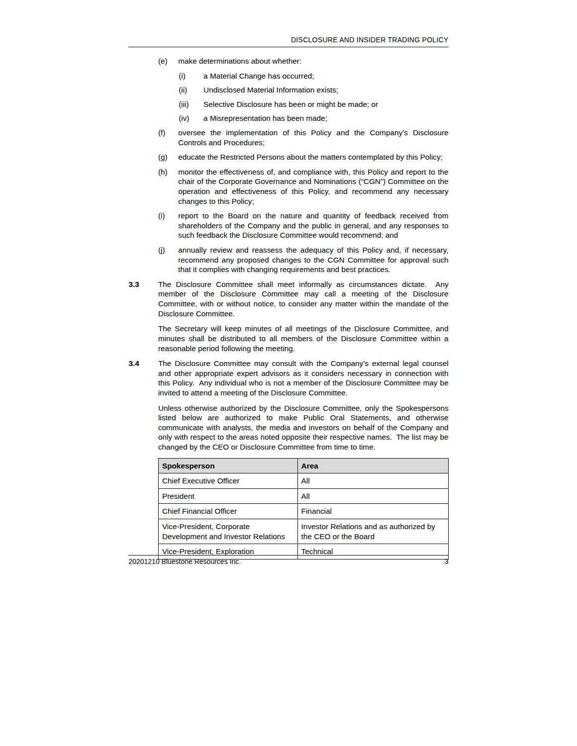DISCLOSURE AND INSIDER TRADING POLICY
(e)
make determinations about whether:
(i)
a Material Change has occurred;
(ii)
Undisclosed Material Information exists;
(iii)
Selective Disclosure has been or might be made; or
(iv)
a Misrepresentation has been made;
(f)
oversee the implementation of this Policy and the Company’s Disclosure Controls and Procedures;
(g)
educate the Restricted Persons about the matters contemplated by this Policy;
(h)
monitor the effectiveness of, and compliance with, this Policy and report to the chair of the Corporate Governance and Nominations (“CGN”) Committee on the operation and effectiveness of this Policy, and recommend any necessary changes to this Policy;
(i)
report to the Board on the nature and quantity of feedback received from shareholders of the Company and the public in general, and any responses to such feedback the Disclosure Committee would recommend; and
(j)
annually review and reassess the adequacy of this Policy and, if necessary, recommend any proposed changes to the CGN Committee for approval such that it complies with changing requirements and best practices.
3.3
The Disclosure Committee shall meet informally as circumstances dictate. Any member of the Disclosure Committee may call a meeting of the Disclosure Committee, with or without notice, to consider any matter within the mandate of the Disclosure Committee.
The Secretary will keep minutes of all meetings of the Disclosure Committee, and minutes shall be distributed to all members of the Disclosure Committee within a reasonable period following the meeting.
3.4
The Disclosure Committee may consult with the Company’s external legal counsel and other appropriate expert advisors as it considers necessary in connection with this Policy. Any individual who is not a member of the Disclosure Committee may be invited to attend a meeting of the Disclosure Committee.
Unless otherwise authorized by the Disclosure Committee, only the Spokespersons listed below are authorized to make Public Oral Statements, and otherwise communicate with analysts, the media and investors on behalf of the Company and only with respect to the areas noted opposite their respective names. The list may be changed by the CEO or Disclosure Committee from time to time.
| Spokesperson | Area |
| --- | --- |
| Chief Executive Officer | All |
| President | All |
| Chief Financial Officer | Financial |
| Vice-President, Corporate Development and Investor Relations | Investor Relations and as authorized by the CEO or the Board |
| Vice-President, Exploration | Technical |
20201210 Bluestone Resources Inc. 3